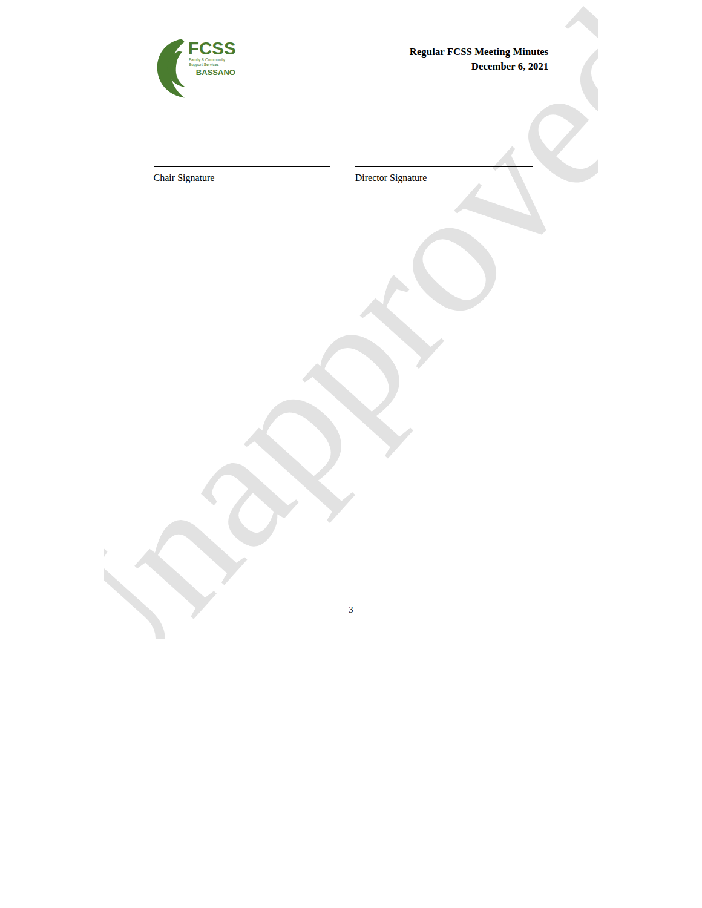Unapproved
FCSS Family & Community Support Services BASSANO
Regular FCSS Meeting Minutes
December 6, 2021
Chair Signature
Director Signature
3